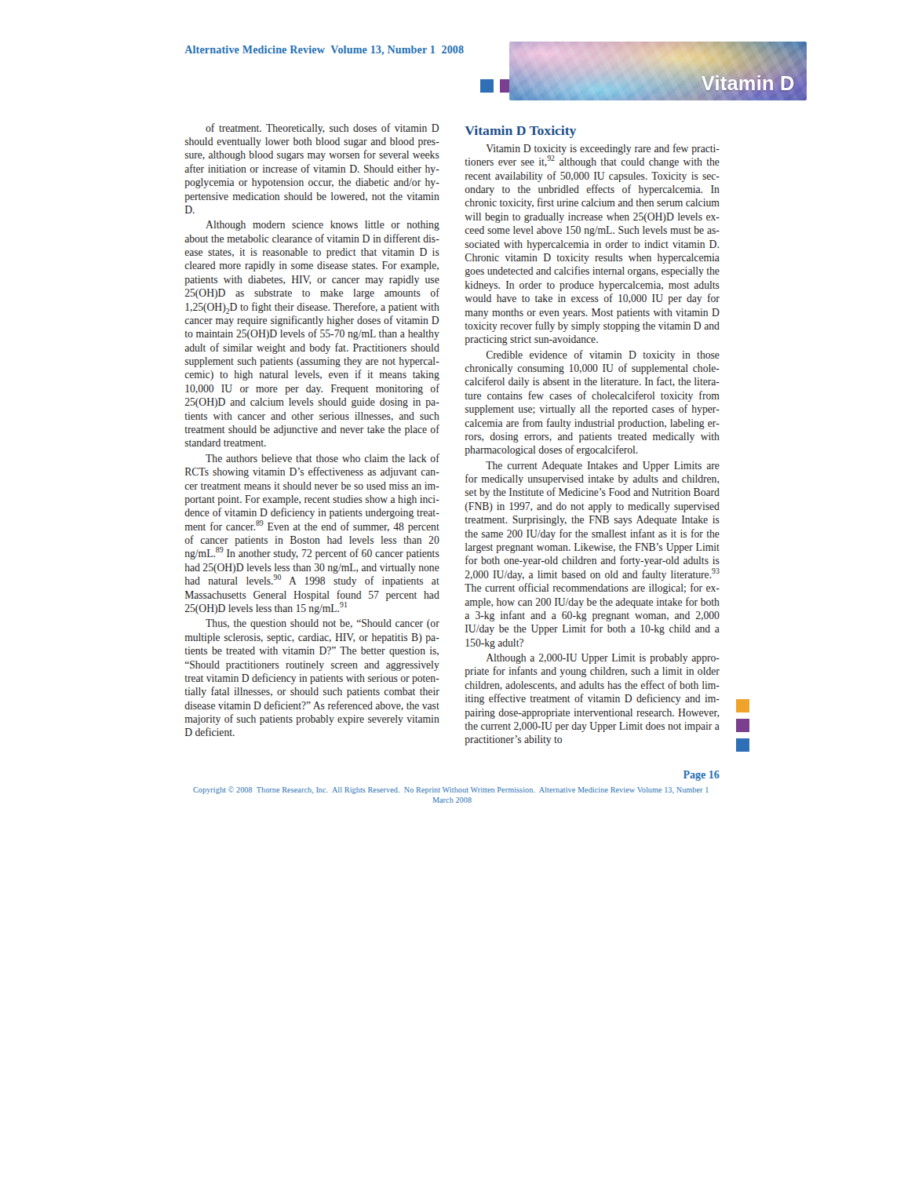Alternative Medicine Review Volume 13, Number 1 2008
Vitamin D
of treatment. Theoretically, such doses of vitamin D should eventually lower both blood sugar and blood pressure, although blood sugars may worsen for several weeks after initiation or increase of vitamin D. Should either hypoglycemia or hypotension occur, the diabetic and/or hypertensive medication should be lowered, not the vitamin D.
Although modern science knows little or nothing about the metabolic clearance of vitamin D in different disease states, it is reasonable to predict that vitamin D is cleared more rapidly in some disease states. For example, patients with diabetes, HIV, or cancer may rapidly use 25(OH)D as substrate to make large amounts of 1,25(OH)2D to fight their disease. Therefore, a patient with cancer may require significantly higher doses of vitamin D to maintain 25(OH)D levels of 55-70 ng/mL than a healthy adult of similar weight and body fat. Practitioners should supplement such patients (assuming they are not hypercalcemic) to high natural levels, even if it means taking 10,000 IU or more per day. Frequent monitoring of 25(OH)D and calcium levels should guide dosing in patients with cancer and other serious illnesses, and such treatment should be adjunctive and never take the place of standard treatment.
The authors believe that those who claim the lack of RCTs showing vitamin D’s effectiveness as adjuvant cancer treatment means it should never be so used miss an important point. For example, recent studies show a high incidence of vitamin D deficiency in patients undergoing treatment for cancer.89 Even at the end of summer, 48 percent of cancer patients in Boston had levels less than 20 ng/mL.89 In another study, 72 percent of 60 cancer patients had 25(OH)D levels less than 30 ng/mL, and virtually none had natural levels.90 A 1998 study of inpatients at Massachusetts General Hospital found 57 percent had 25(OH)D levels less than 15 ng/mL.91
Thus, the question should not be, “Should cancer (or multiple sclerosis, septic, cardiac, HIV, or hepatitis B) patients be treated with vitamin D?” The better question is, “Should practitioners routinely screen and aggressively treat vitamin D deficiency in patients with serious or potentially fatal illnesses, or should such patients combat their disease vitamin D deficient?” As referenced above, the vast majority of such patients probably expire severely vitamin D deficient.
Vitamin D Toxicity
Vitamin D toxicity is exceedingly rare and few practitioners ever see it,92 although that could change with the recent availability of 50,000 IU capsules. Toxicity is secondary to the unbridled effects of hypercalcemia. In chronic toxicity, first urine calcium and then serum calcium will begin to gradually increase when 25(OH)D levels exceed some level above 150 ng/mL. Such levels must be associated with hypercalcemia in order to indict vitamin D. Chronic vitamin D toxicity results when hypercalcemia goes undetected and calcifies internal organs, especially the kidneys. In order to produce hypercalcemia, most adults would have to take in excess of 10,000 IU per day for many months or even years. Most patients with vitamin D toxicity recover fully by simply stopping the vitamin D and practicing strict sun-avoidance.
Credible evidence of vitamin D toxicity in those chronically consuming 10,000 IU of supplemental cholecalciferol daily is absent in the literature. In fact, the literature contains few cases of cholecalciferol toxicity from supplement use; virtually all the reported cases of hypercalcemia are from faulty industrial production, labeling errors, dosing errors, and patients treated medically with pharmacological doses of ergocalciferol.
The current Adequate Intakes and Upper Limits are for medically unsupervised intake by adults and children, set by the Institute of Medicine’s Food and Nutrition Board (FNB) in 1997, and do not apply to medically supervised treatment. Surprisingly, the FNB says Adequate Intake is the same 200 IU/day for the smallest infant as it is for the largest pregnant woman. Likewise, the FNB’s Upper Limit for both one-year-old children and forty-year-old adults is 2,000 IU/day, a limit based on old and faulty literature.93 The current official recommendations are illogical; for example, how can 200 IU/day be the adequate intake for both a 3-kg infant and a 60-kg pregnant woman, and 2,000 IU/day be the Upper Limit for both a 10-kg child and a 150-kg adult?
Although a 2,000-IU Upper Limit is probably appropriate for infants and young children, such a limit in older children, adolescents, and adults has the effect of both limiting effective treatment of vitamin D deficiency and impairing dose-appropriate interventional research. However, the current 2,000-IU per day Upper Limit does not impair a practitioner’s ability to
Page 16
Copyright © 2008 Thorne Research, Inc. All Rights Reserved. No Reprint Without Written Permission. Alternative Medicine Review Volume 13, Number 1 March 2008